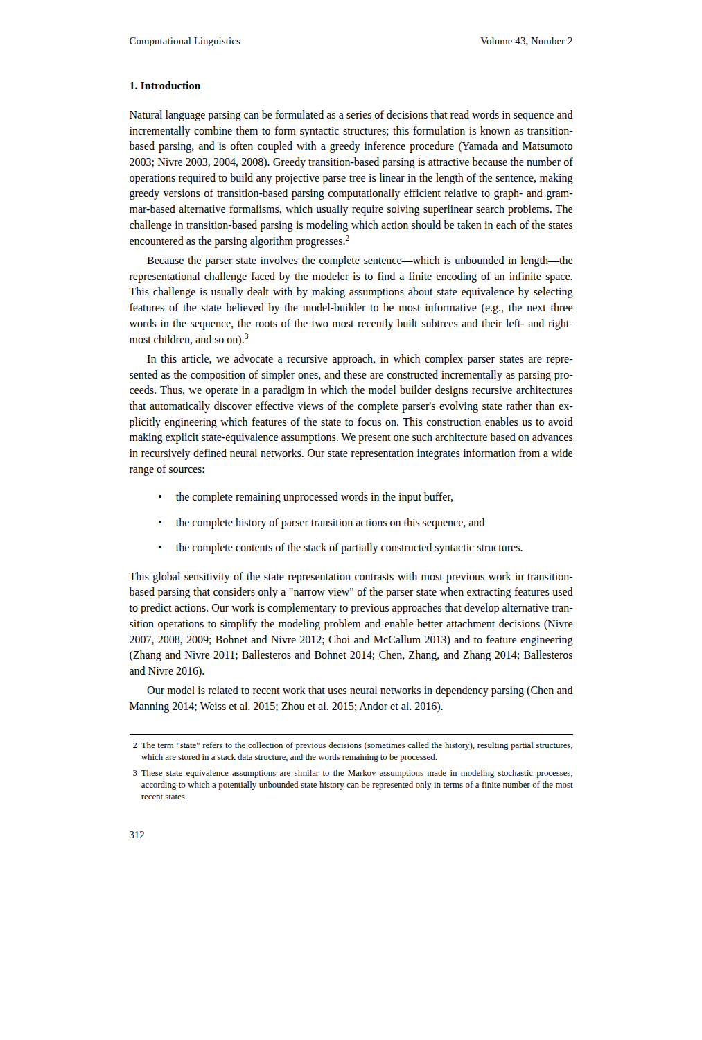Computational Linguistics Volume 43, Number 2
1. Introduction
Natural language parsing can be formulated as a series of decisions that read words in sequence and incrementally combine them to form syntactic structures; this formulation is known as transition-based parsing, and is often coupled with a greedy inference procedure (Yamada and Matsumoto 2003; Nivre 2003, 2004, 2008). Greedy transition-based parsing is attractive because the number of operations required to build any projective parse tree is linear in the length of the sentence, making greedy versions of transition-based parsing computationally efficient relative to graph- and grammar-based alternative formalisms, which usually require solving superlinear search problems. The challenge in transition-based parsing is modeling which action should be taken in each of the states encountered as the parsing algorithm progresses.2
Because the parser state involves the complete sentence—which is unbounded in length—the representational challenge faced by the modeler is to find a finite encoding of an infinite space. This challenge is usually dealt with by making assumptions about state equivalence by selecting features of the state believed by the model-builder to be most informative (e.g., the next three words in the sequence, the roots of the two most recently built subtrees and their left- and right-most children, and so on).3
In this article, we advocate a recursive approach, in which complex parser states are represented as the composition of simpler ones, and these are constructed incrementally as parsing proceeds. Thus, we operate in a paradigm in which the model builder designs recursive architectures that automatically discover effective views of the complete parser's evolving state rather than explicitly engineering which features of the state to focus on. This construction enables us to avoid making explicit state-equivalence assumptions. We present one such architecture based on advances in recursively defined neural networks. Our state representation integrates information from a wide range of sources:
the complete remaining unprocessed words in the input buffer,
the complete history of parser transition actions on this sequence, and
the complete contents of the stack of partially constructed syntactic structures.
This global sensitivity of the state representation contrasts with most previous work in transition-based parsing that considers only a "narrow view" of the parser state when extracting features used to predict actions. Our work is complementary to previous approaches that develop alternative transition operations to simplify the modeling problem and enable better attachment decisions (Nivre 2007, 2008, 2009; Bohnet and Nivre 2012; Choi and McCallum 2013) and to feature engineering (Zhang and Nivre 2011; Ballesteros and Bohnet 2014; Chen, Zhang, and Zhang 2014; Ballesteros and Nivre 2016).
Our model is related to recent work that uses neural networks in dependency parsing (Chen and Manning 2014; Weiss et al. 2015; Zhou et al. 2015; Andor et al. 2016).
2 The term "state" refers to the collection of previous decisions (sometimes called the history), resulting partial structures, which are stored in a stack data structure, and the words remaining to be processed.
3 These state equivalence assumptions are similar to the Markov assumptions made in modeling stochastic processes, according to which a potentially unbounded state history can be represented only in terms of a finite number of the most recent states.
312